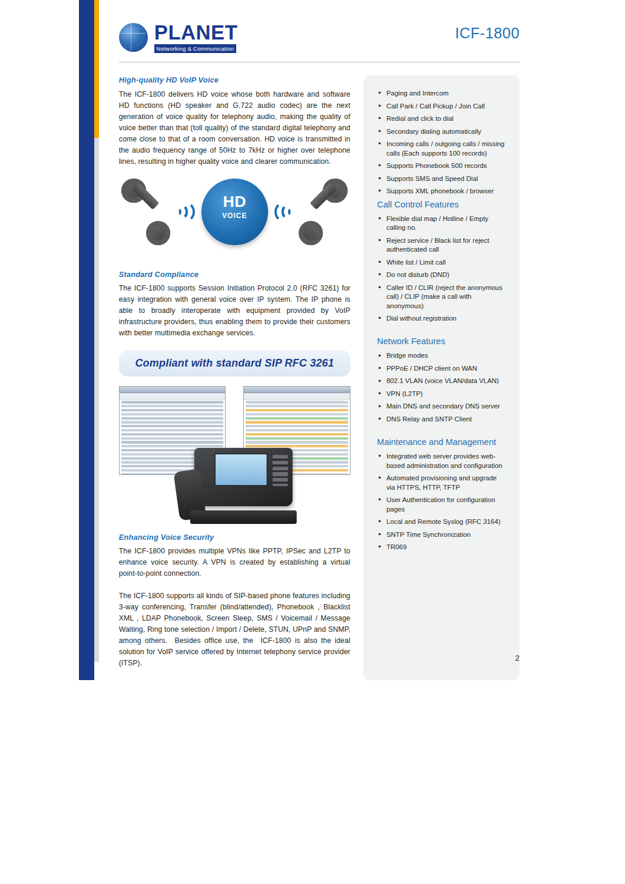PLANET
Networking & Communication
ICF-1800
High-quality HD VoIP Voice
The ICF-1800 delivers HD voice whose both hardware and software HD functions (HD speaker and G.722 audio codec) are the next generation of voice quality for telephony audio, making the quality of voice better than that (toll quality) of the standard digital telephony and come close to that of a room conversation. HD voice is transmitted in the audio frequency range of 50Hz to 7kHz or higher over telephone lines, resulting in higher quality voice and clearer communication.
HD VOICE
Standard Compliance
The ICF-1800 supports Session Initiation Protocol 2.0 (RFC 3261) for easy integration with general voice over IP system. The IP phone is able to broadly interoperate with equipment provided by VoIP infrastructure providers, thus enabling them to provide their customers with better multimedia exchange services.
Compliant with standard SIP RFC 3261
Enhancing Voice Security
The ICF-1800 provides multiple VPNs like PPTP, IPSec and L2TP to enhance voice security. A VPN is created by establishing a virtual point-to-point connection.
The ICF-1800 supports all kinds of SIP-based phone features including 3-way conferencing, Transfer (blind/attended), Phonebook , Blacklist XML , LDAP Phonebook, Screen Sleep, SMS / Voicemail / Message Waiting, Ring tone selection / Import / Delete, STUN, UPnP and SNMP, among others. Besides office use, the ICF-1800 is also the ideal solution for VoIP service offered by Internet telephony service provider (ITSP).
Paging and Intercom
Call Park / Call Pickup / Join Call
Redial and click to dial
Secondary dialing automatically
Incoming calls / outgoing calls / missing calls (Each supports 100 records)
Supports Phonebook 500 records
Supports SMS and Speed Dial
Supports XML phonebook / browser
Call Control Features
Flexible dial map / Hotline / Empty calling no.
Reject service / Black list for reject authenticated call
White list / Limit call
Do not disturb (DND)
Caller ID / CLIR (reject the anonymous call) / CLIP (make a call with anonymous)
Dial without registration
Network Features
Bridge modes
PPPoE / DHCP client on WAN
802.1 VLAN (voice VLAN/data VLAN)
VPN (L2TP)
Main DNS and secondary DNS server
DNS Relay and SNTP Client
Maintenance and Management
Integrated web server provides web-based administration and configuration
Automated provisioning and upgrade via HTTPS, HTTP, TFTP
User Authentication for configuration pages
Local and Remote Syslog (RFC 3164)
SNTP Time Synchronization
TR069
2